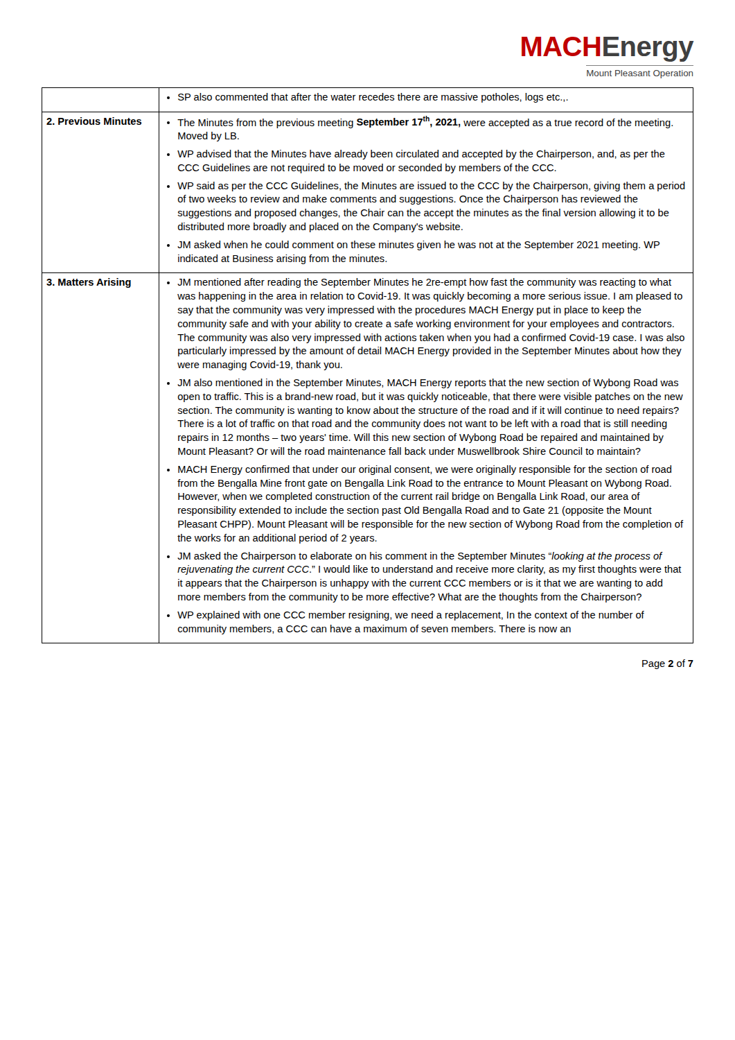MACH Energy
Mount Pleasant Operation
| | SP also commented that after the water recedes there are massive potholes, logs etc.,. |
| 2. Previous Minutes | The Minutes from the previous meeting September 17 th , 2021, were accepted as a true record of the meeting. Moved by LB. WP advised that the Minutes have already been circulated and accepted by the Chairperson, and, as per the CCC Guidelines are not required to be moved or seconded by members of the CCC. WP said as per the CCC Guidelines, the Minutes are issued to the CCC by the Chairperson, giving them a period of two weeks to review and make comments and suggestions. Once the Chairperson has reviewed the suggestions and proposed changes, the Chair can the accept the minutes as the final version allowing it to be distributed more broadly and placed on the Company's website. JM asked when he could comment on these minutes given he was not at the September 2021 meeting. WP indicated at Business arising from the minutes. |
| 3. Matters Arising | JM mentioned after reading the September Minutes he 2re-empt how fast the community was reacting to what was happening in the area in relation to Covid-19. It was quickly becoming a more serious issue. I am pleased to say that the community was very impressed with the procedures MACH Energy put in place to keep the community safe and with your ability to create a safe working environment for your employees and contractors. The community was also very impressed with actions taken when you had a confirmed Covid-19 case. I was also particularly impressed by the amount of detail MACH Energy provided in the September Minutes about how they were managing Covid-19, thank you. JM also mentioned in the September Minutes, MACH Energy reports that the new section of Wybong Road was open to traffic. This is a brand-new road, but it was quickly noticeable, that there were visible patches on the new section. The community is wanting to know about the structure of the road and if it will continue to need repairs? There is a lot of traffic on that road and the community does not want to be left with a road that is still needing repairs in 12 months – two years' time. Will this new section of Wybong Road be repaired and maintained by Mount Pleasant? Or will the road maintenance fall back under Muswellbrook Shire Council to maintain? MACH Energy confirmed that under our original consent, we were originally responsible for the section of road from the Bengalla Mine front gate on Bengalla Link Road to the entrance to Mount Pleasant on Wybong Road. However, when we completed construction of the current rail bridge on Bengalla Link Road, our area of responsibility extended to include the section past Old Bengalla Road and to Gate 21 (opposite the Mount Pleasant CHPP). Mount Pleasant will be responsible for the new section of Wybong Road from the completion of the works for an additional period of 2 years. JM asked the Chairperson to elaborate on his comment in the September Minutes “ looking at the process of rejuvenating the current CCC .” I would like to understand and receive more clarity, as my first thoughts were that it appears that the Chairperson is unhappy with the current CCC members or is it that we are wanting to add more members from the community to be more effective? What are the thoughts from the Chairperson? WP explained with one CCC member resigning, we need a replacement, In the context of the number of community members, a CCC can have a maximum of seven members. There is now an |
Page 2 of 7